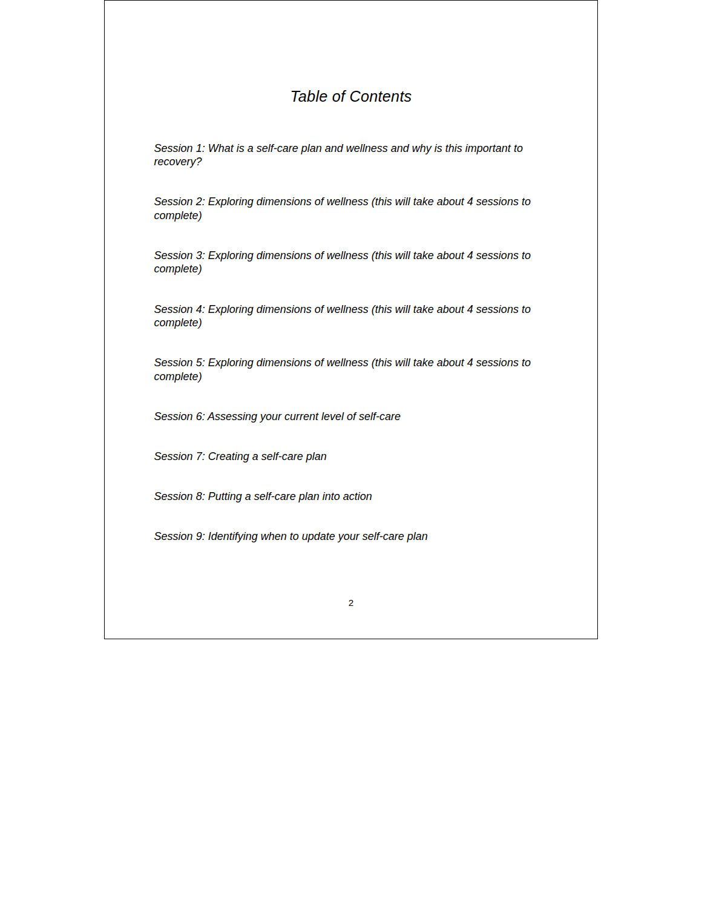Table of Contents
Session 1: What is a self-care plan and wellness and why is this important to recovery?
Session 2: Exploring dimensions of wellness (this will take about 4 sessions to complete)
Session 3: Exploring dimensions of wellness (this will take about 4 sessions to complete)
Session 4: Exploring dimensions of wellness (this will take about 4 sessions to complete)
Session 5: Exploring dimensions of wellness (this will take about 4 sessions to complete)
Session 6: Assessing your current level of self-care
Session 7: Creating a self-care plan
Session 8: Putting a self-care plan into action
Session 9: Identifying when to update your self-care plan
2